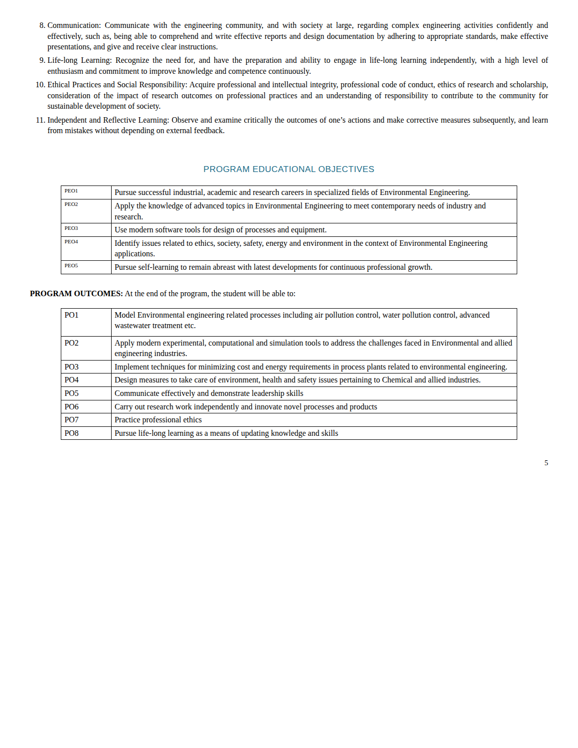Communication: Communicate with the engineering community, and with society at large, regarding complex engineering activities confidently and effectively, such as, being able to comprehend and write effective reports and design documentation by adhering to appropriate standards, make effective presentations, and give and receive clear instructions.
Life-long Learning: Recognize the need for, and have the preparation and ability to engage in life-long learning independently, with a high level of enthusiasm and commitment to improve knowledge and competence continuously.
Ethical Practices and Social Responsibility: Acquire professional and intellectual integrity, professional code of conduct, ethics of research and scholarship, consideration of the impact of research outcomes on professional practices and an understanding of responsibility to contribute to the community for sustainable development of society.
Independent and Reflective Learning: Observe and examine critically the outcomes of one’s actions and make corrective measures subsequently, and learn from mistakes without depending on external feedback.
PROGRAM EDUCATIONAL OBJECTIVES
| PEO1 | Pursue successful industrial, academic and research careers in specialized fields of Environmental Engineering. |
| PEO2 | Apply the knowledge of advanced topics in Environmental Engineering to meet contemporary needs of industry and research. |
| PEO3 | Use modern software tools for design of processes and equipment. |
| PEO4 | Identify issues related to ethics, society, safety, energy and environment in the context of Environmental Engineering applications. |
| PEO5 | Pursue self-learning to remain abreast with latest developments for continuous professional growth. |
PROGRAM OUTCOMES: At the end of the program, the student will be able to:
| PO1 | Model Environmental engineering related processes including air pollution control, water pollution control, advanced wastewater treatment etc. |
| PO2 | Apply modern experimental, computational and simulation tools to address the challenges faced in Environmental and allied engineering industries. |
| PO3 | Implement techniques for minimizing cost and energy requirements in process plants related to environmental engineering. |
| PO4 | Design measures to take care of environment, health and safety issues pertaining to Chemical and allied industries. |
| PO5 | Communicate effectively and demonstrate leadership skills |
| PO6 | Carry out research work independently and innovate novel processes and products |
| PO7 | Practice professional ethics |
| PO8 | Pursue life-long learning as a means of updating knowledge and skills |
5